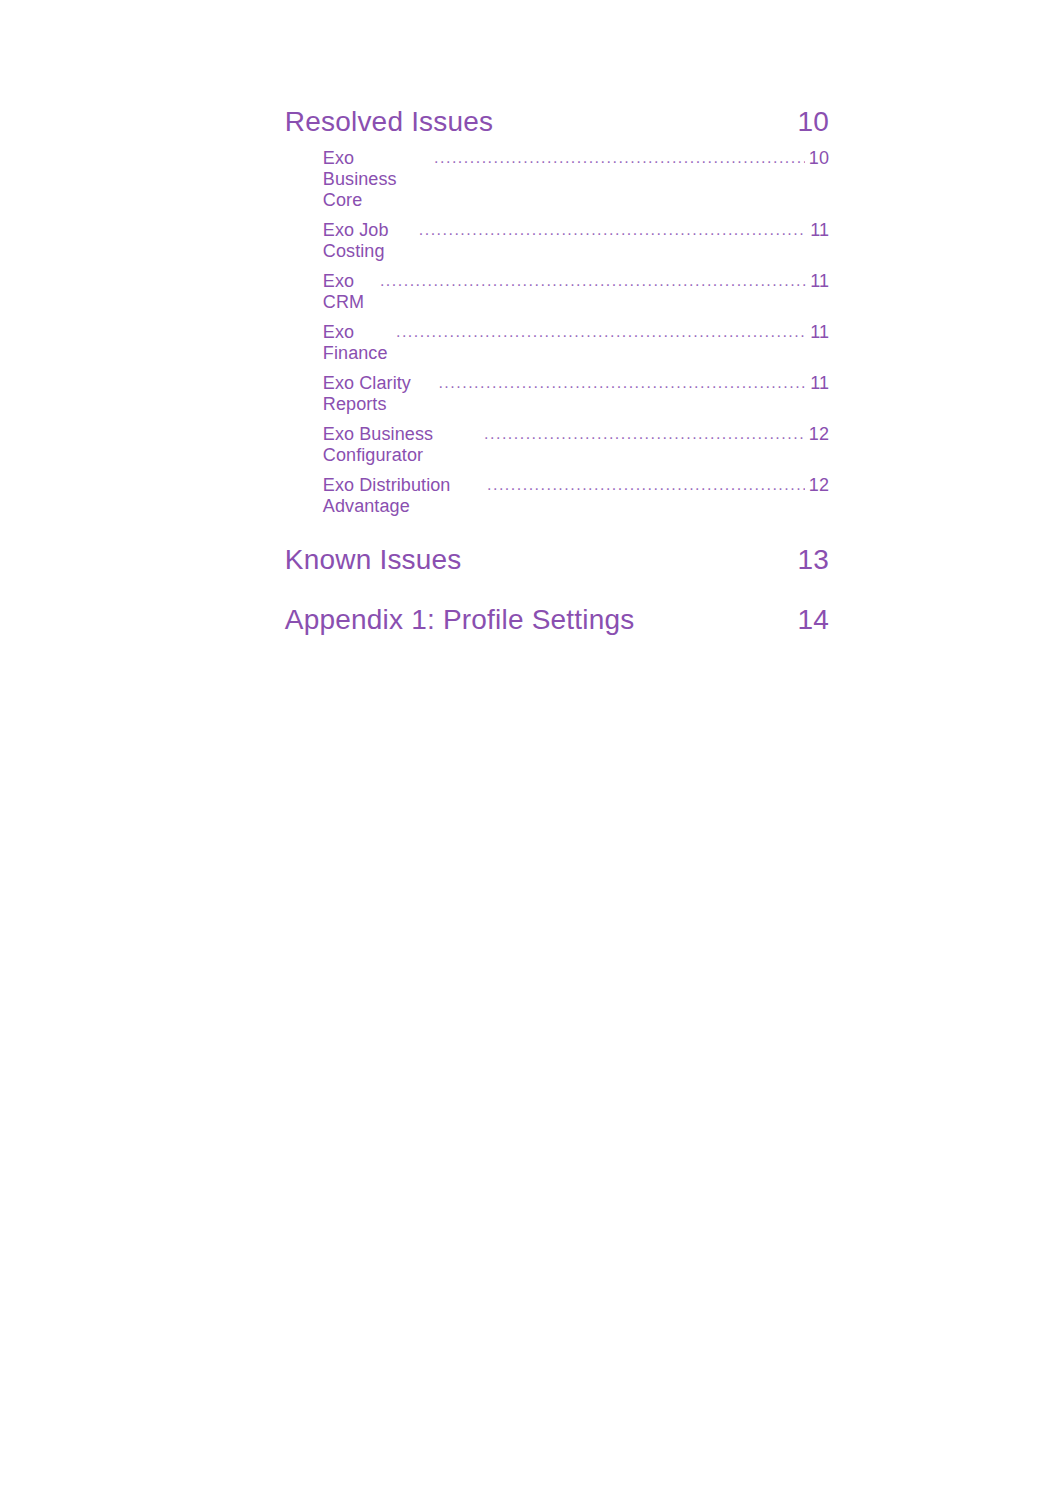Resolved Issues 10
Exo Business Core .......................................................................................... 10
Exo Job Costing .............................................................................................. 11
Exo CRM ......................................................................................................... 11
Exo Finance ..................................................................................................... 11
Exo Clarity Reports ....................................................................................... 11
Exo Business Configurator .......................................................................... 12
Exo Distribution Advantage ......................................................................... 12
Known Issues 13
Appendix 1: Profile Settings 14